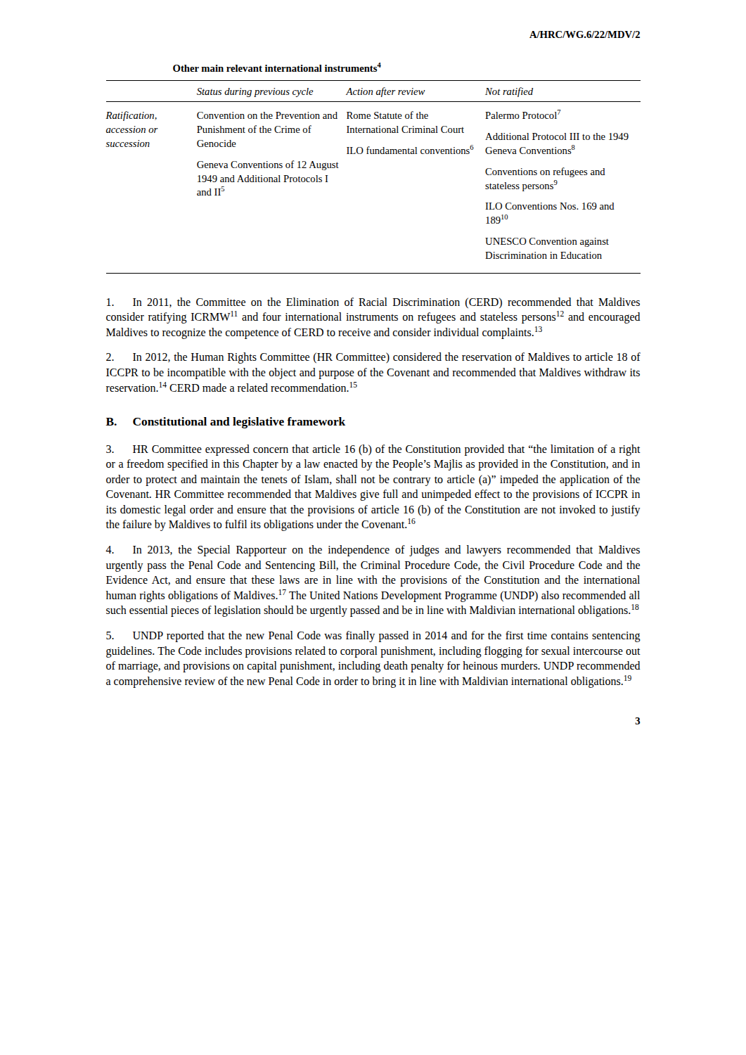A/HRC/WG.6/22/MDV/2
Other main relevant international instruments 4
| | Status during previous cycle | Action after review | Not ratified |
| --- | --- | --- | --- |
| Ratification, accession or succession | Convention on the Prevention and Punishment of the Crime of Genocide Geneva Conventions of 12 August 1949 and Additional Protocols I and II 5 | Rome Statute of the International Criminal Court ILO fundamental conventions 6 | Palermo Protocol 7 Additional Protocol III to the 1949 Geneva Conventions 8 Conventions on refugees and stateless persons 9 ILO Conventions Nos. 169 and 189 10 UNESCO Convention against Discrimination in Education |
1. In 2011, the Committee on the Elimination of Racial Discrimination (CERD) recommended that Maldives consider ratifying ICRMW11 and four international instruments on refugees and stateless persons12 and encouraged Maldives to recognize the competence of CERD to receive and consider individual complaints.13
2. In 2012, the Human Rights Committee (HR Committee) considered the reservation of Maldives to article 18 of ICCPR to be incompatible with the object and purpose of the Covenant and recommended that Maldives withdraw its reservation.14 CERD made a related recommendation.15
B. Constitutional and legislative framework
3. HR Committee expressed concern that article 16 (b) of the Constitution provided that “the limitation of a right or a freedom specified in this Chapter by a law enacted by the People’s Majlis as provided in the Constitution, and in order to protect and maintain the tenets of Islam, shall not be contrary to article (a)” impeded the application of the Covenant. HR Committee recommended that Maldives give full and unimpeded effect to the provisions of ICCPR in its domestic legal order and ensure that the provisions of article 16 (b) of the Constitution are not invoked to justify the failure by Maldives to fulfil its obligations under the Covenant.16
4. In 2013, the Special Rapporteur on the independence of judges and lawyers recommended that Maldives urgently pass the Penal Code and Sentencing Bill, the Criminal Procedure Code, the Civil Procedure Code and the Evidence Act, and ensure that these laws are in line with the provisions of the Constitution and the international human rights obligations of Maldives.17 The United Nations Development Programme (UNDP) also recommended all such essential pieces of legislation should be urgently passed and be in line with Maldivian international obligations.18
5. UNDP reported that the new Penal Code was finally passed in 2014 and for the first time contains sentencing guidelines. The Code includes provisions related to corporal punishment, including flogging for sexual intercourse out of marriage, and provisions on capital punishment, including death penalty for heinous murders. UNDP recommended a comprehensive review of the new Penal Code in order to bring it in line with Maldivian international obligations.19
3